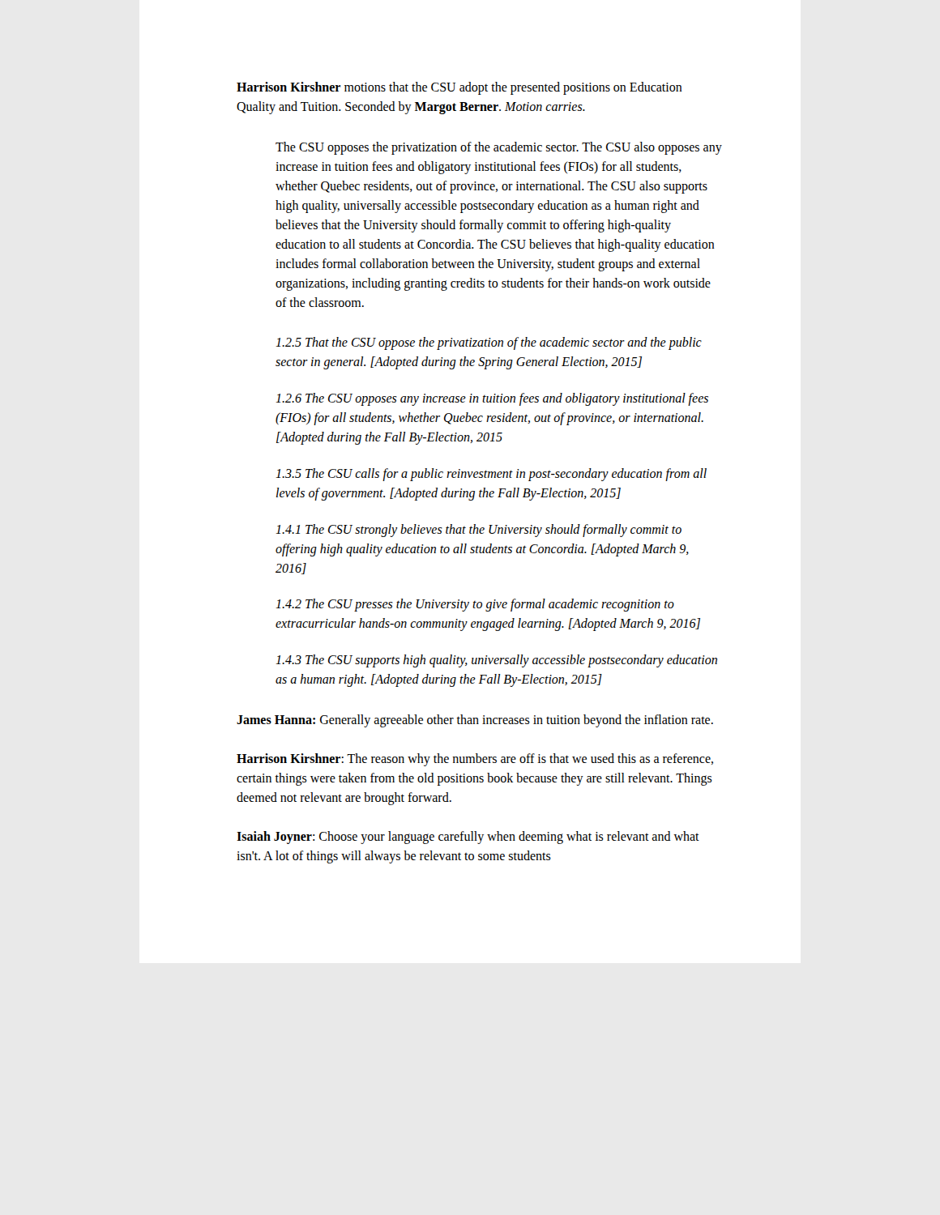Harrison Kirshner motions that the CSU adopt the presented positions on Education Quality and Tuition. Seconded by Margot Berner. Motion carries.
The CSU opposes the privatization of the academic sector. The CSU also opposes any increase in tuition fees and obligatory institutional fees (FIOs) for all students, whether Quebec residents, out of province, or international. The CSU also supports high quality, universally accessible postsecondary education as a human right and believes that the University should formally commit to offering high-quality education to all students at Concordia. The CSU believes that high-quality education includes formal collaboration between the University, student groups and external organizations, including granting credits to students for their hands-on work outside of the classroom.
1.2.5 That the CSU oppose the privatization of the academic sector and the public sector in general. [Adopted during the Spring General Election, 2015]
1.2.6 The CSU opposes any increase in tuition fees and obligatory institutional fees (FIOs) for all students, whether Quebec resident, out of province, or international. [Adopted during the Fall By-Election, 2015
1.3.5 The CSU calls for a public reinvestment in post-secondary education from all levels of government. [Adopted during the Fall By-Election, 2015]
1.4.1 The CSU strongly believes that the University should formally commit to offering high quality education to all students at Concordia. [Adopted March 9, 2016]
1.4.2 The CSU presses the University to give formal academic recognition to extracurricular hands-on community engaged learning. [Adopted March 9, 2016]
1.4.3 The CSU supports high quality, universally accessible postsecondary education as a human right. [Adopted during the Fall By-Election, 2015]
James Hanna: Generally agreeable other than increases in tuition beyond the inflation rate.
Harrison Kirshner: The reason why the numbers are off is that we used this as a reference, certain things were taken from the old positions book because they are still relevant. Things deemed not relevant are brought forward.
Isaiah Joyner: Choose your language carefully when deeming what is relevant and what isn't. A lot of things will always be relevant to some students